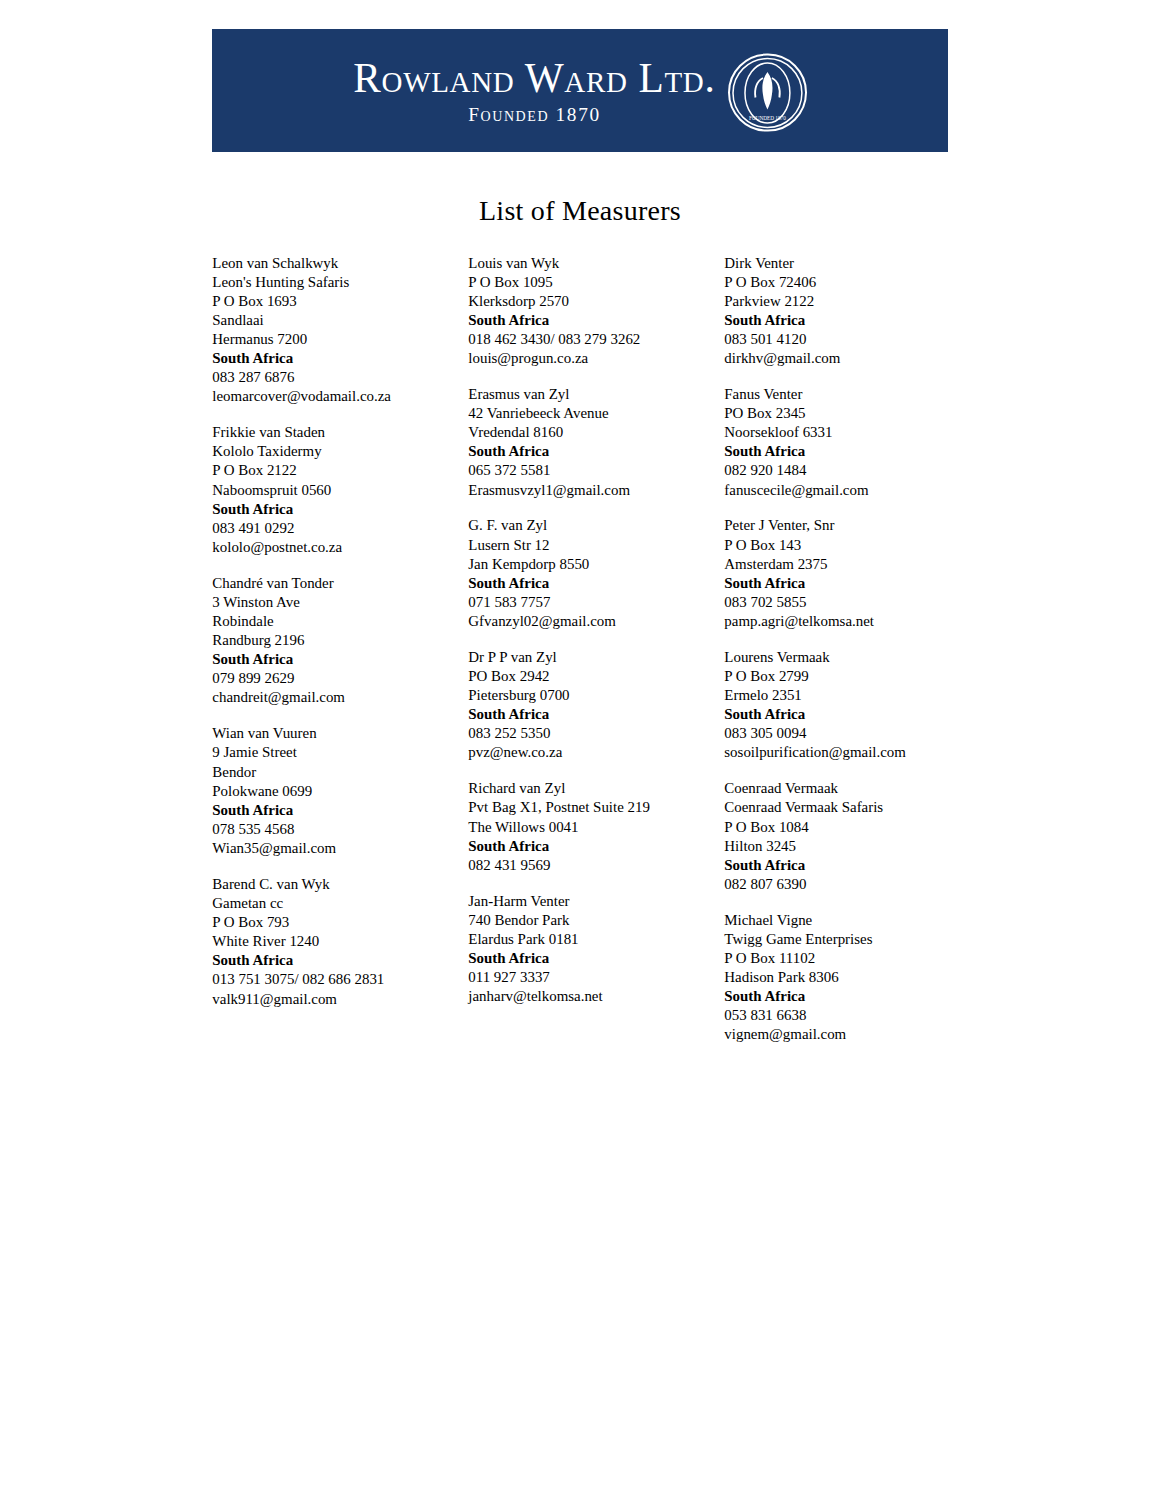Rowland Ward Ltd.
Founded 1870
FOUNDED 1870
List of Measurers
Leon van Schalkwyk
Leon's Hunting Safaris
P O Box 1693
Sandlaai
Hermanus 7200
South Africa
083 287 6876
leomarcover@vodamail.co.za
Frikkie van Staden
Kololo Taxidermy
P O Box 2122
Naboomspruit 0560
South Africa
083 491 0292
kololo@postnet.co.za
Chandré van Tonder
3 Winston Ave
Robindale
Randburg 2196
South Africa
079 899 2629
chandreit@gmail.com
Wian van Vuuren
9 Jamie Street
Bendor
Polokwane 0699
South Africa
078 535 4568
Wian35@gmail.com
Barend C. van Wyk
Gametan cc
P O Box 793
White River 1240
South Africa
013 751 3075/ 082 686 2831
valk911@gmail.com
Louis van Wyk
P O Box 1095
Klerksdorp 2570
South Africa
018 462 3430/ 083 279 3262
louis@progun.co.za
Erasmus van Zyl
42 Vanriebeeck Avenue
Vredendal 8160
South Africa
065 372 5581
Erasmusvzyl1@gmail.com
G. F. van Zyl
Lusern Str 12
Jan Kempdorp 8550
South Africa
071 583 7757
Gfvanzyl02@gmail.com
Dr P P van Zyl
PO Box 2942
Pietersburg 0700
South Africa
083 252 5350
pvz@new.co.za
Richard van Zyl
Pvt Bag X1, Postnet Suite 219
The Willows 0041
South Africa
082 431 9569
Jan-Harm Venter
740 Bendor Park
Elardus Park 0181
South Africa
011 927 3337
janharv@telkomsa.net
Dirk Venter
P O Box 72406
Parkview 2122
South Africa
083 501 4120
dirkhv@gmail.com
Fanus Venter
PO Box 2345
Noorsekloof 6331
South Africa
082 920 1484
fanuscecile@gmail.com
Peter J Venter, Snr
P O Box 143
Amsterdam 2375
South Africa
083 702 5855
pamp.agri@telkomsa.net
Lourens Vermaak
P O Box 2799
Ermelo 2351
South Africa
083 305 0094
sosoilpurification@gmail.com
Coenraad Vermaak
Coenraad Vermaak Safaris
P O Box 1084
Hilton 3245
South Africa
082 807 6390
Michael Vigne
Twigg Game Enterprises
P O Box 11102
Hadison Park 8306
South Africa
053 831 6638
vignem@gmail.com